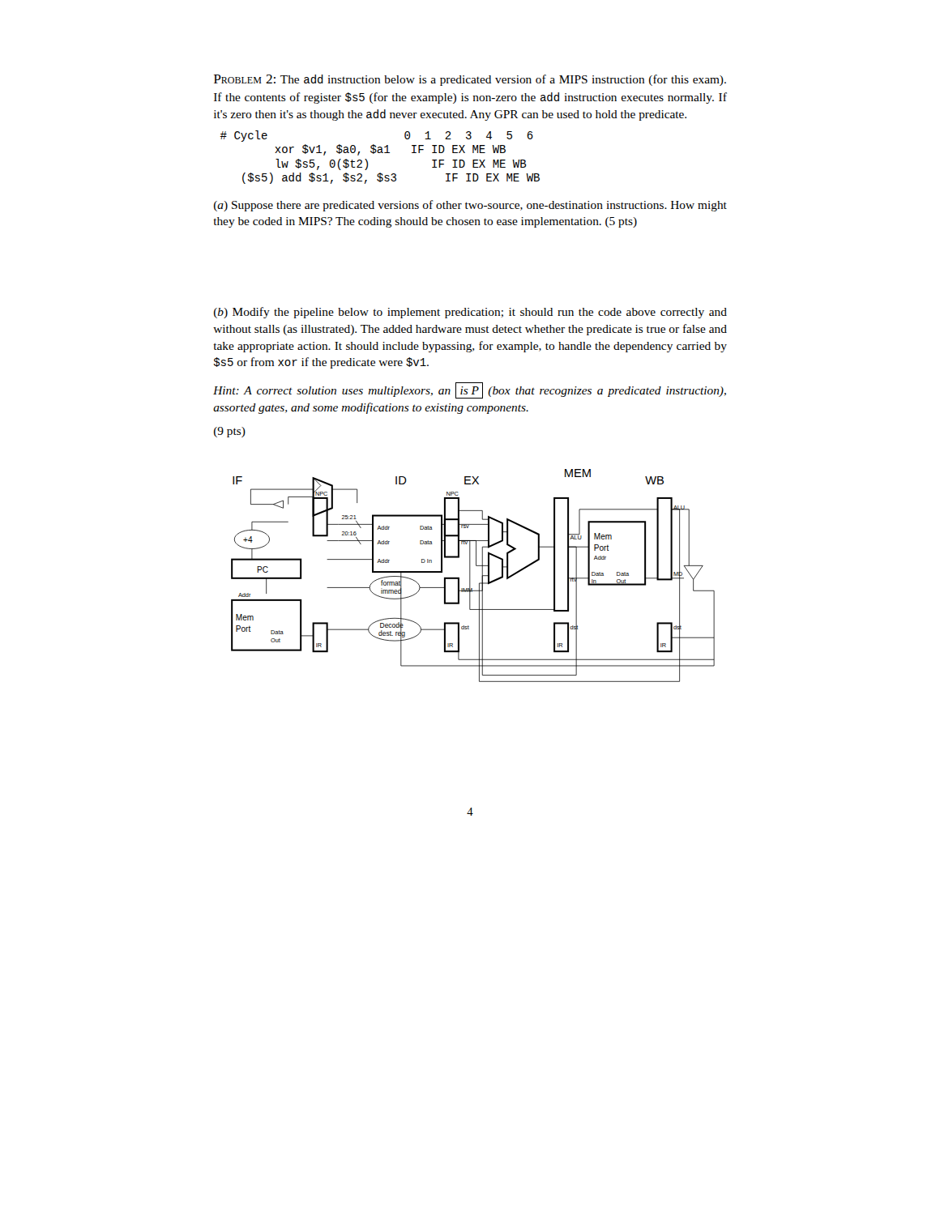Problem 2: The add instruction below is a predicated version of a MIPS instruction (for this exam). If the contents of register $s5 (for the example) is non-zero the add instruction executes normally. If it's zero then it's as though the add never executed. Any GPR can be used to hold the predicate.
 # Cycle                    0  1  2  3  4  5  6
         xor $v1, $a0, $a1   IF ID EX ME WB
         lw $s5, 0($t2)         IF ID EX ME WB
    ($s5) add $s1, $s2, $s3       IF ID EX ME WB
(a) Suppose there are predicated versions of other two-source, one-destination instructions. How might they be coded in MIPS? The coding should be chosen to ease implementation. (5 pts)
(b) Modify the pipeline below to implement predication; it should run the code above correctly and without stalls (as illustrated). The added hardware must detect whether the predicate is true or false and take appropriate action. It should include bypassing, for example, to handle the dependency carried by $s5 or from xor if the predicate were $v1.
Hint: A correct solution uses multiplexors, an is P (box that recognizes a predicated instruction), assorted gates, and some modifications to existing components.
(9 pts)
IF ID EX MEM WB +4 PC Addr Mem Port Data Out NPC IR Addr Data Addr Data Addr D In 25:21 20:16 format immed Decode dest. reg NPC rsv rtv IMM dst IR ALU rtv dst IR Mem Port Addr Data In Data Out ALU MD dst IR
4